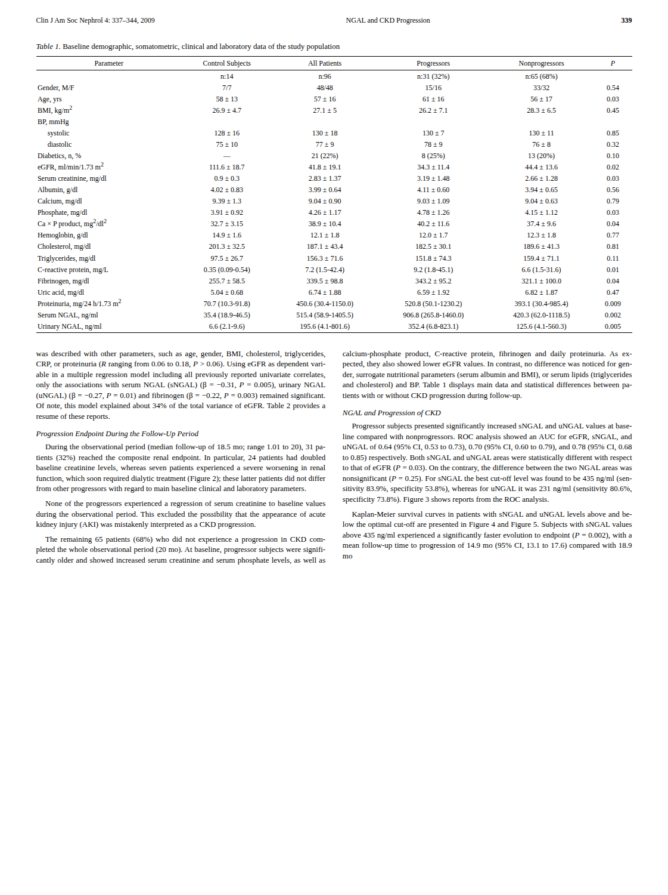Clin J Am Soc Nephrol 4: 337–344, 2009 NGAL and CKD Progression 339
Table 1. Baseline demographic, somatometric, clinical and laboratory data of the study population
| Parameter | Control Subjects | All Patients | Progressors | Nonprogressors | P |
| --- | --- | --- | --- | --- | --- |
| | n:14 | n:96 | n:31 (32%) | n:65 (68%) | |
| Gender, M/F | 7/7 | 48/48 | 15/16 | 33/32 | 0.54 |
| Age, yrs | 58 ± 13 | 57 ± 16 | 61 ± 16 | 56 ± 17 | 0.03 |
| BMI, kg/m 2 | 26.9 ± 4.7 | 27.1 ± 5 | 26.2 ± 7.1 | 28.3 ± 6.5 | 0.45 |
| BP, mmHg | | | | | |
| systolic | 128 ± 16 | 130 ± 18 | 130 ± 7 | 130 ± 11 | 0.85 |
| diastolic | 75 ± 10 | 77 ± 9 | 78 ± 9 | 76 ± 8 | 0.32 |
| Diabetics, n, % | — | 21 (22%) | 8 (25%) | 13 (20%) | 0.10 |
| eGFR, ml/min/1.73 m 2 | 111.6 ± 18.7 | 41.8 ± 19.1 | 34.3 ± 11.4 | 44.4 ± 13.6 | 0.02 |
| Serum creatinine, mg/dl | 0.9 ± 0.3 | 2.83 ± 1.37 | 3.19 ± 1.48 | 2.66 ± 1.28 | 0.03 |
| Albumin, g/dl | 4.02 ± 0.83 | 3.99 ± 0.64 | 4.11 ± 0.60 | 3.94 ± 0.65 | 0.56 |
| Calcium, mg/dl | 9.39 ± 1.3 | 9.04 ± 0.90 | 9.03 ± 1.09 | 9.04 ± 0.63 | 0.79 |
| Phosphate, mg/dl | 3.91 ± 0.92 | 4.26 ± 1.17 | 4.78 ± 1.26 | 4.15 ± 1.12 | 0.03 |
| Ca × P product, mg 2 /dl 2 | 32.7 ± 3.15 | 38.9 ± 10.4 | 40.2 ± 11.6 | 37.4 ± 9.6 | 0.04 |
| Hemoglobin, g/dl | 14.9 ± 1.6 | 12.1 ± 1.8 | 12.0 ± 1.7 | 12.3 ± 1.8 | 0.77 |
| Cholesterol, mg/dl | 201.3 ± 32.5 | 187.1 ± 43.4 | 182.5 ± 30.1 | 189.6 ± 41.3 | 0.81 |
| Triglycerides, mg/dl | 97.5 ± 26.7 | 156.3 ± 71.6 | 151.8 ± 74.3 | 159.4 ± 71.1 | 0.11 |
| C-reactive protein, mg/L | 0.35 (0.09-0.54) | 7.2 (1.5-42.4) | 9.2 (1.8-45.1) | 6.6 (1.5-31.6) | 0.01 |
| Fibrinogen, mg/dl | 255.7 ± 58.5 | 339.5 ± 98.8 | 343.2 ± 95.2 | 321.1 ± 100.0 | 0.04 |
| Uric acid, mg/dl | 5.04 ± 0.68 | 6.74 ± 1.88 | 6.59 ± 1.92 | 6.82 ± 1.87 | 0.47 |
| Proteinuria, mg/24 h/1.73 m 2 | 70.7 (10.3-91.8) | 450.6 (30.4-1150.0) | 520.8 (50.1-1230.2) | 393.1 (30.4-985.4) | 0.009 |
| Serum NGAL, ng/ml | 35.4 (18.9-46.5) | 515.4 (58.9-1405.5) | 906.8 (265.8-1460.0) | 420.3 (62.0-1118.5) | 0.002 |
| Urinary NGAL, ng/ml | 6.6 (2.1-9.6) | 195.6 (4.1-801.6) | 352.4 (6.8-823.1) | 125.6 (4.1-560.3) | 0.005 |
was described with other parameters, such as age, gender, BMI, cholesterol, triglycerides, CRP, or proteinuria (R ranging from 0.06 to 0.18, P > 0.06). Using eGFR as dependent variable in a multiple regression model including all previously reported univariate correlates, only the associations with serum NGAL (sNGAL) (β = −0.31, P = 0.005), urinary NGAL (uNGAL) (β = −0.27, P = 0.01) and fibrinogen (β = −0.22, P = 0.003) remained significant. Of note, this model explained about 34% of the total variance of eGFR. Table 2 provides a resume of these reports.
Progression Endpoint During the Follow-Up Period
During the observational period (median follow-up of 18.5 mo; range 1.01 to 20), 31 patients (32%) reached the composite renal endpoint. In particular, 24 patients had doubled baseline creatinine levels, whereas seven patients experienced a severe worsening in renal function, which soon required dialytic treatment (Figure 2); these latter patients did not differ from other progressors with regard to main baseline clinical and laboratory parameters.
None of the progressors experienced a regression of serum creatinine to baseline values during the observational period. This excluded the possibility that the appearance of acute kidney injury (AKI) was mistakenly interpreted as a CKD progression.
The remaining 65 patients (68%) who did not experience a progression in CKD completed the whole observational period (20 mo). At baseline, progressor subjects were significantly older and showed increased serum creatinine and serum phosphate levels, as well as calcium-phosphate product, C-reactive protein, fibrinogen and daily proteinuria. As expected, they also showed lower eGFR values. In contrast, no difference was noticed for gender, surrogate nutritional parameters (serum albumin and BMI), or serum lipids (triglycerides and cholesterol) and BP. Table 1 displays main data and statistical differences between patients with or without CKD progression during follow-up.
NGAL and Progression of CKD
Progressor subjects presented significantly increased sNGAL and uNGAL values at baseline compared with nonprogressors. ROC analysis showed an AUC for eGFR, sNGAL, and uNGAL of 0.64 (95% CI, 0.53 to 0.73), 0.70 (95% CI, 0.60 to 0.79), and 0.78 (95% CI, 0.68 to 0.85) respectively. Both sNGAL and uNGAL areas were statistically different with respect to that of eGFR (P = 0.03). On the contrary, the difference between the two NGAL areas was nonsignificant (P = 0.25). For sNGAL the best cut-off level was found to be 435 ng/ml (sensitivity 83.9%, specificity 53.8%), whereas for uNGAL it was 231 ng/ml (sensitivity 80.6%, specificity 73.8%). Figure 3 shows reports from the ROC analysis.
Kaplan-Meier survival curves in patients with sNGAL and uNGAL levels above and below the optimal cut-off are presented in Figure 4 and Figure 5. Subjects with sNGAL values above 435 ng/ml experienced a significantly faster evolution to endpoint (P = 0.002), with a mean follow-up time to progression of 14.9 mo (95% CI, 13.1 to 17.6) compared with 18.9 mo